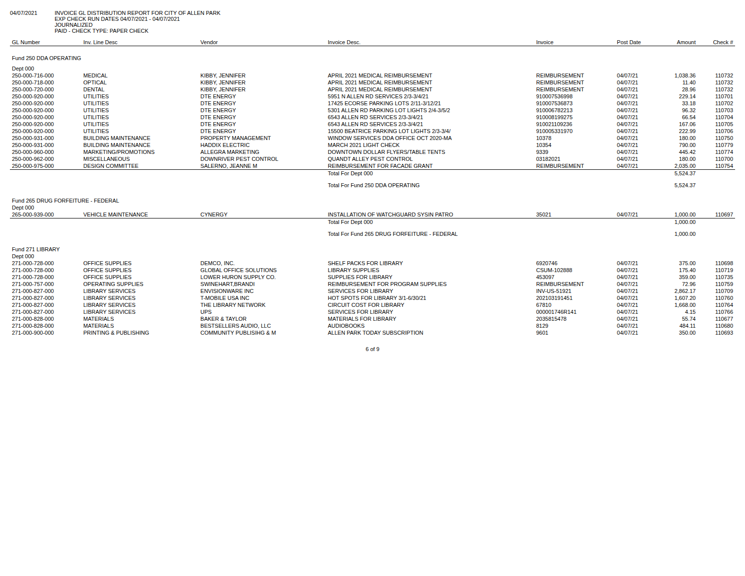04/07/2021 INVOICE GL DISTRIBUTION REPORT FOR CITY OF ALLEN PARK
EXP CHECK RUN DATES 04/07/2021 - 04/07/2021
JOURNALIZED
PAID - CHECK TYPE: PAPER CHECK
| GL Number | Inv. Line Desc | Vendor | Invoice Desc. | Invoice | Post Date | Amount | Check # |
| --- | --- | --- | --- | --- | --- | --- | --- |
| Fund 250 DDA OPERATING |
| Dept 000 |
| 250-000-716-000 | MEDICAL | KIBBY, JENNIFER | APRIL 2021 MEDICAL REIMBURSEMENT | REIMBURSEMENT | 04/07/21 | 1,038.36 | 110732 |
| 250-000-718-000 | OPTICAL | KIBBY, JENNIFER | APRIL 2021 MEDICAL REIMBURSEMENT | REIMBURSEMENT | 04/07/21 | 11.40 | 110732 |
| 250-000-720-000 | DENTAL | KIBBY, JENNIFER | APRIL 2021 MEDICAL REIMBURSEMENT | REIMBURSEMENT | 04/07/21 | 28.96 | 110732 |
| 250-000-920-000 | UTILITIES | DTE ENERGY | 5951 N ALLEN RD SERVICES 2/3-3/4/21 | 910007536998 | 04/07/21 | 229.14 | 110701 |
| 250-000-920-000 | UTILITIES | DTE ENERGY | 17425 ECORSE PARKING LOTS 2/11-3/12/21 | 910007536873 | 04/07/21 | 33.18 | 110702 |
| 250-000-920-000 | UTILITIES | DTE ENERGY | 5301 ALLEN RD PARKING LOT LIGHTS 2/4-3/5/2 | 910006782213 | 04/07/21 | 96.32 | 110703 |
| 250-000-920-000 | UTILITIES | DTE ENERGY | 6543 ALLEN RD SERVICES 2/3-3/4/21 | 910008199275 | 04/07/21 | 66.54 | 110704 |
| 250-000-920-000 | UTILITIES | DTE ENERGY | 6543 ALLEN RD SERVICES 2/3-3/4/21 | 910021109236 | 04/07/21 | 167.06 | 110705 |
| 250-000-920-000 | UTILITIES | DTE ENERGY | 15500 BEATRICE PARKING LOT LIGHTS 2/3-3/4/ | 910005331970 | 04/07/21 | 222.99 | 110706 |
| 250-000-931-000 | BUILDING MAINTENANCE | PROPERTY MANAGEMENT | WINDOW SERVICES DDA OFFICE OCT 2020-MA | 10378 | 04/07/21 | 180.00 | 110750 |
| 250-000-931-000 | BUILDING MAINTENANCE | HADDIX ELECTRIC | MARCH 2021 LIGHT CHECK | 10354 | 04/07/21 | 790.00 | 110779 |
| 250-000-960-000 | MARKETING/PROMOTIONS | ALLEGRA MARKETING | DOWNTOWN DOLLAR FLYERS/TABLE TENTS | 9339 | 04/07/21 | 445.42 | 110774 |
| 250-000-962-000 | MISCELLANEOUS | DOWNRIVER PEST CONTROL | QUANDT ALLEY PEST CONTROL | 03182021 | 04/07/21 | 180.00 | 110700 |
| 250-000-975-000 | DESIGN COMMITTEE | SALERNO, JEANNE M | REIMBURSEMENT FOR FACADE GRANT | REIMBURSEMENT | 04/07/21 | 2,035.00 | 110754 |
| | | | Total For Dept 000 | | | 5,524.37 | |
| | | | Total For Fund 250 DDA OPERATING | | | 5,524.37 | |
| Fund 265 DRUG FORFEITURE - FEDERAL |
| Dept 000 |
| 265-000-939-000 | VEHICLE MAINTENANCE | CYNERGY | INSTALLATION OF WATCHGUARD SYSIN PATRO | 35021 | 04/07/21 | 1,000.00 | 110697 |
| | | | Total For Dept 000 | | | 1,000.00 | |
| | | | Total For Fund 265 DRUG FORFEITURE - FEDERAL | | | 1,000.00 | |
| Fund 271 LIBRARY |
| Dept 000 |
| 271-000-728-000 | OFFICE SUPPLIES | DEMCO, INC. | SHELF PACKS FOR LIBRARY | 6920746 | 04/07/21 | 375.00 | 110698 |
| 271-000-728-000 | OFFICE SUPPLIES | GLOBAL OFFICE SOLUTIONS | LIBRARY SUPPLIES | CSUM-102888 | 04/07/21 | 175.40 | 110719 |
| 271-000-728-000 | OFFICE SUPPLIES | LOWER HURON SUPPLY CO. | SUPPLIES FOR LIBRARY | 453097 | 04/07/21 | 359.00 | 110735 |
| 271-000-757-000 | OPERATING SUPPLIES | SWINEHART,BRANDI | REIMBURSEMENT FOR PROGRAM SUPPLIES | REIMBURSEMENT | 04/07/21 | 72.96 | 110759 |
| 271-000-827-000 | LIBRARY SERVICES | ENVISIONWARE INC | SERVICES FOR LIBRARY | INV-US-51921 | 04/07/21 | 2,862.17 | 110709 |
| 271-000-827-000 | LIBRARY SERVICES | T-MOBILE USA INC | HOT SPOTS FOR LIBRARY 3/1-6/30/21 | 202103191451 | 04/07/21 | 1,607.20 | 110760 |
| 271-000-827-000 | LIBRARY SERVICES | THE LIBRARY NETWORK | CIRCUIT COST FOR LIBRARY | 67810 | 04/07/21 | 1,668.00 | 110764 |
| 271-000-827-000 | LIBRARY SERVICES | UPS | SERVICES FOR LIBRARY | 000001746R141 | 04/07/21 | 4.15 | 110766 |
| 271-000-828-000 | MATERIALS | BAKER & TAYLOR | MATERIALS FOR LIBRARY | 2035815478 | 04/07/21 | 55.74 | 110677 |
| 271-000-828-000 | MATERIALS | BESTSELLERS AUDIO, LLC | AUDIOBOOKS | 8129 | 04/07/21 | 484.11 | 110680 |
| 271-000-900-000 | PRINTING & PUBLISHING | COMMUNITY PUBLISIHG & M | ALLEN PARK TODAY SUBSCRIPTION | 9601 | 04/07/21 | 350.00 | 110693 |
6 of 9